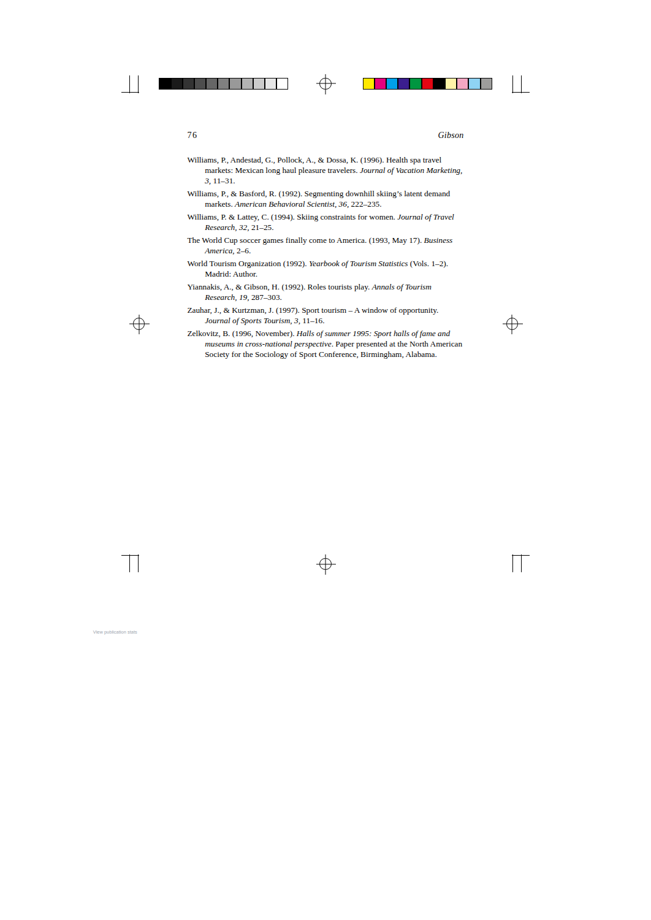76 Gibson
Williams, P., Andestad, G., Pollock, A., & Dossa, K. (1996). Health spa travel markets: Mexican long haul pleasure travelers. Journal of Vacation Marketing, 3, 11–31.
Williams, P., & Basford, R. (1992). Segmenting downhill skiing’s latent demand markets. American Behavioral Scientist, 36, 222–235.
Williams, P. & Lattey, C. (1994). Skiing constraints for women. Journal of Travel Research, 32, 21–25.
The World Cup soccer games finally come to America. (1993, May 17). Business America, 2–6.
World Tourism Organization (1992). Yearbook of Tourism Statistics (Vols. 1–2). Madrid: Author.
Yiannakis, A., & Gibson, H. (1992). Roles tourists play. Annals of Tourism Research, 19, 287–303.
Zauhar, J., & Kurtzman, J. (1997). Sport tourism – A window of opportunity. Journal of Sports Tourism, 3, 11–16.
Zelkovitz, B. (1996, November). Halls of summer 1995: Sport halls of fame and museums in cross-national perspective. Paper presented at the North American Society for the Sociology of Sport Conference, Birmingham, Alabama.
View publication stats